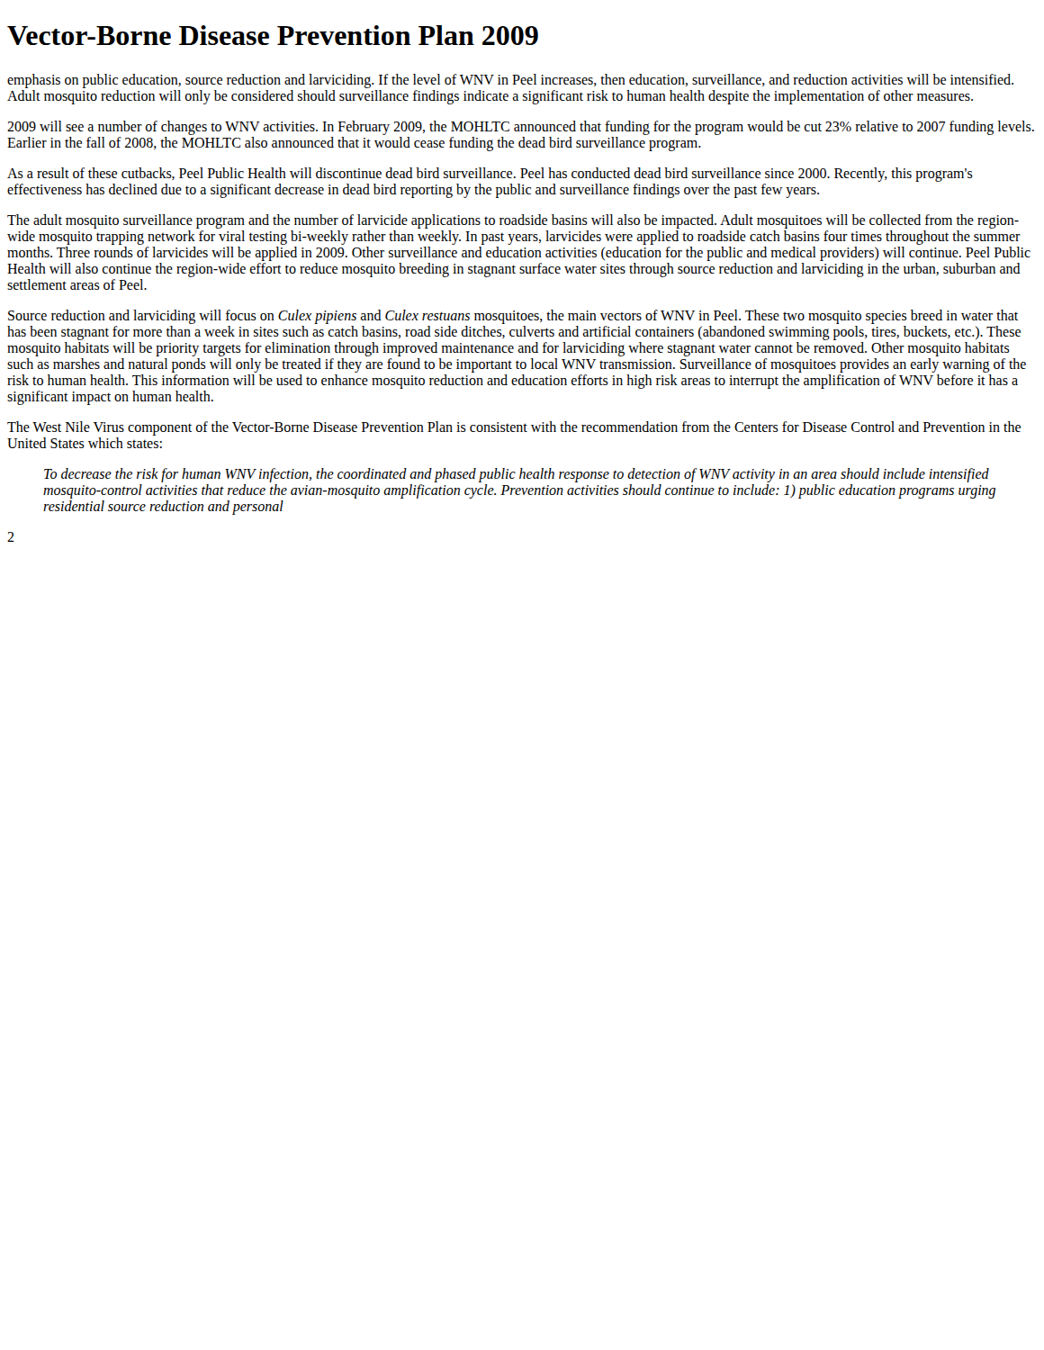Vector-Borne Disease Prevention Plan 2009
emphasis on public education, source reduction and larviciding. If the level of WNV in Peel increases, then education, surveillance, and reduction activities will be intensified. Adult mosquito reduction will only be considered should surveillance findings indicate a significant risk to human health despite the implementation of other measures.
2009 will see a number of changes to WNV activities. In February 2009, the MOHLTC announced that funding for the program would be cut 23% relative to 2007 funding levels. Earlier in the fall of 2008, the MOHLTC also announced that it would cease funding the dead bird surveillance program.
As a result of these cutbacks, Peel Public Health will discontinue dead bird surveillance. Peel has conducted dead bird surveillance since 2000. Recently, this program's effectiveness has declined due to a significant decrease in dead bird reporting by the public and surveillance findings over the past few years.
The adult mosquito surveillance program and the number of larvicide applications to roadside basins will also be impacted. Adult mosquitoes will be collected from the region-wide mosquito trapping network for viral testing bi-weekly rather than weekly. In past years, larvicides were applied to roadside catch basins four times throughout the summer months. Three rounds of larvicides will be applied in 2009. Other surveillance and education activities (education for the public and medical providers) will continue. Peel Public Health will also continue the region-wide effort to reduce mosquito breeding in stagnant surface water sites through source reduction and larviciding in the urban, suburban and settlement areas of Peel.
Source reduction and larviciding will focus on Culex pipiens and Culex restuans mosquitoes, the main vectors of WNV in Peel. These two mosquito species breed in water that has been stagnant for more than a week in sites such as catch basins, road side ditches, culverts and artificial containers (abandoned swimming pools, tires, buckets, etc.). These mosquito habitats will be priority targets for elimination through improved maintenance and for larviciding where stagnant water cannot be removed. Other mosquito habitats such as marshes and natural ponds will only be treated if they are found to be important to local WNV transmission. Surveillance of mosquitoes provides an early warning of the risk to human health. This information will be used to enhance mosquito reduction and education efforts in high risk areas to interrupt the amplification of WNV before it has a significant impact on human health.
The West Nile Virus component of the Vector-Borne Disease Prevention Plan is consistent with the recommendation from the Centers for Disease Control and Prevention in the United States which states:
To decrease the risk for human WNV infection, the coordinated and phased public health response to detection of WNV activity in an area should include intensified mosquito-control activities that reduce the avian-mosquito amplification cycle. Prevention activities should continue to include: 1) public education programs urging residential source reduction and personal
2